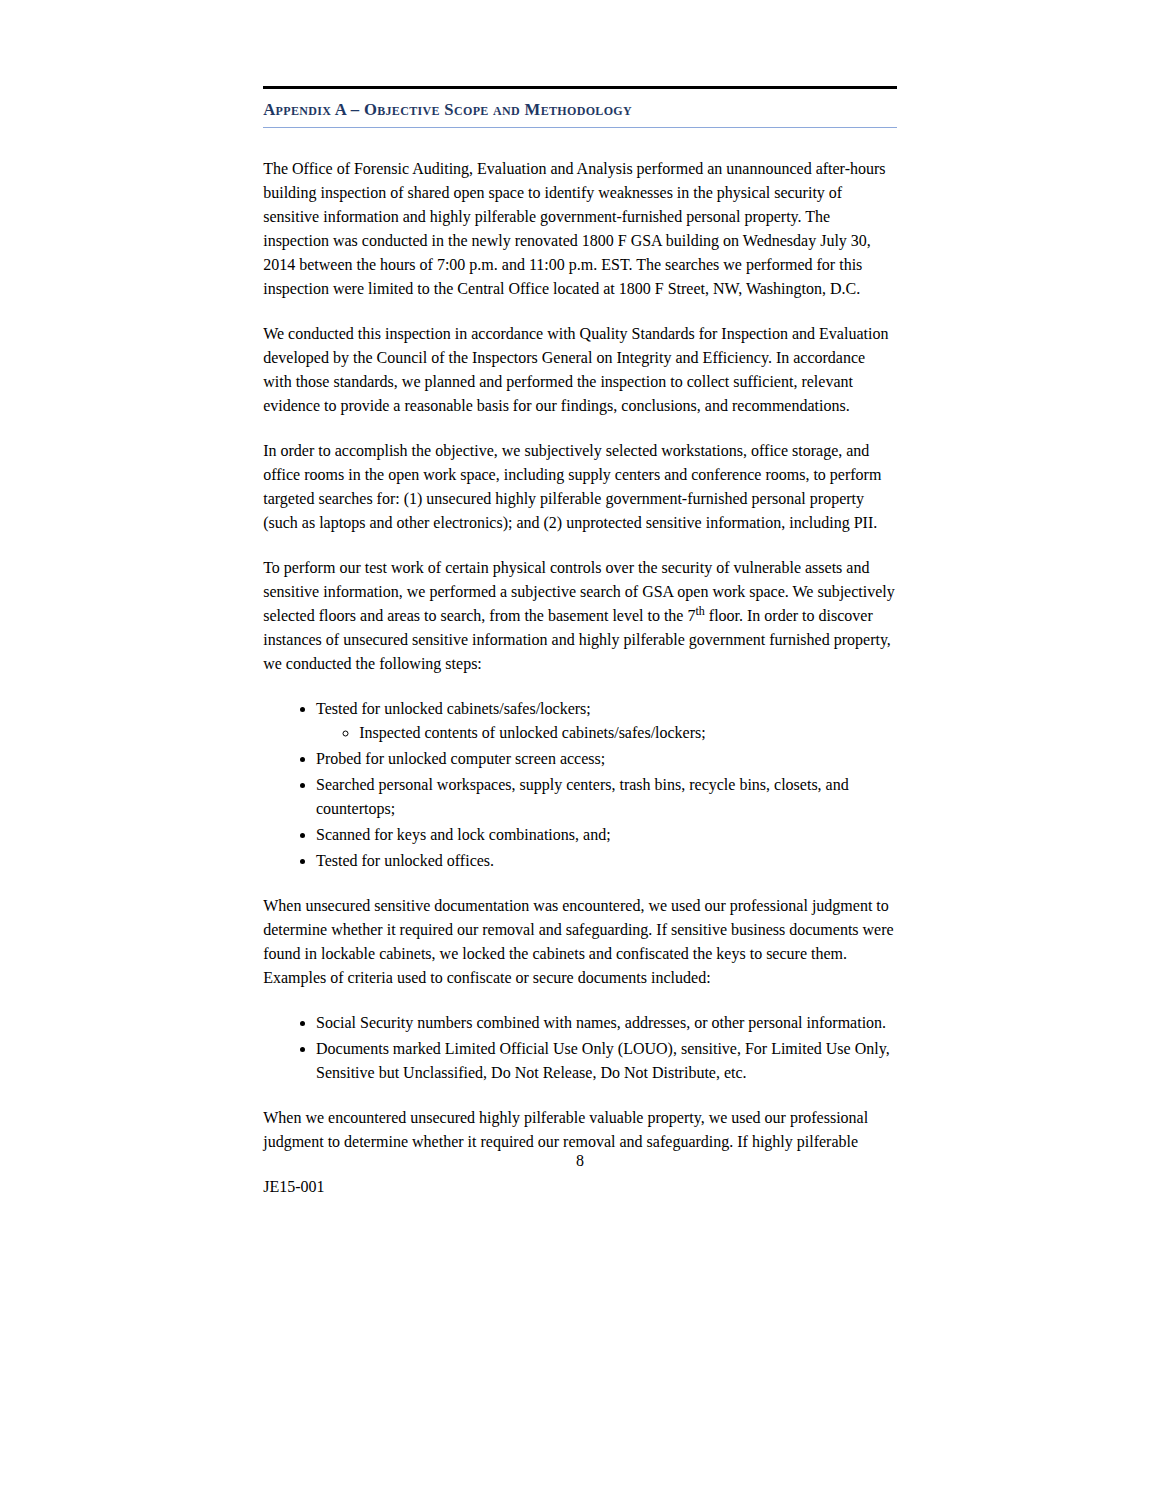Appendix A – Objective Scope and Methodology
The Office of Forensic Auditing, Evaluation and Analysis performed an unannounced after-hours building inspection of shared open space to identify weaknesses in the physical security of sensitive information and highly pilferable government-furnished personal property. The inspection was conducted in the newly renovated 1800 F GSA building on Wednesday July 30, 2014 between the hours of 7:00 p.m. and 11:00 p.m. EST. The searches we performed for this inspection were limited to the Central Office located at 1800 F Street, NW, Washington, D.C.
We conducted this inspection in accordance with Quality Standards for Inspection and Evaluation developed by the Council of the Inspectors General on Integrity and Efficiency. In accordance with those standards, we planned and performed the inspection to collect sufficient, relevant evidence to provide a reasonable basis for our findings, conclusions, and recommendations.
In order to accomplish the objective, we subjectively selected workstations, office storage, and office rooms in the open work space, including supply centers and conference rooms, to perform targeted searches for: (1) unsecured highly pilferable government-furnished personal property (such as laptops and other electronics); and (2) unprotected sensitive information, including PII.
To perform our test work of certain physical controls over the security of vulnerable assets and sensitive information, we performed a subjective search of GSA open work space. We subjectively selected floors and areas to search, from the basement level to the 7th floor. In order to discover instances of unsecured sensitive information and highly pilferable government furnished property, we conducted the following steps:
Tested for unlocked cabinets/safes/lockers;
Inspected contents of unlocked cabinets/safes/lockers;
Probed for unlocked computer screen access;
Searched personal workspaces, supply centers, trash bins, recycle bins, closets, and countertops;
Scanned for keys and lock combinations, and;
Tested for unlocked offices.
When unsecured sensitive documentation was encountered, we used our professional judgment to determine whether it required our removal and safeguarding. If sensitive business documents were found in lockable cabinets, we locked the cabinets and confiscated the keys to secure them. Examples of criteria used to confiscate or secure documents included:
Social Security numbers combined with names, addresses, or other personal information.
Documents marked Limited Official Use Only (LOUO), sensitive, For Limited Use Only, Sensitive but Unclassified, Do Not Release, Do Not Distribute, etc.
When we encountered unsecured highly pilferable valuable property, we used our professional judgment to determine whether it required our removal and safeguarding. If highly pilferable
8
JE15-001